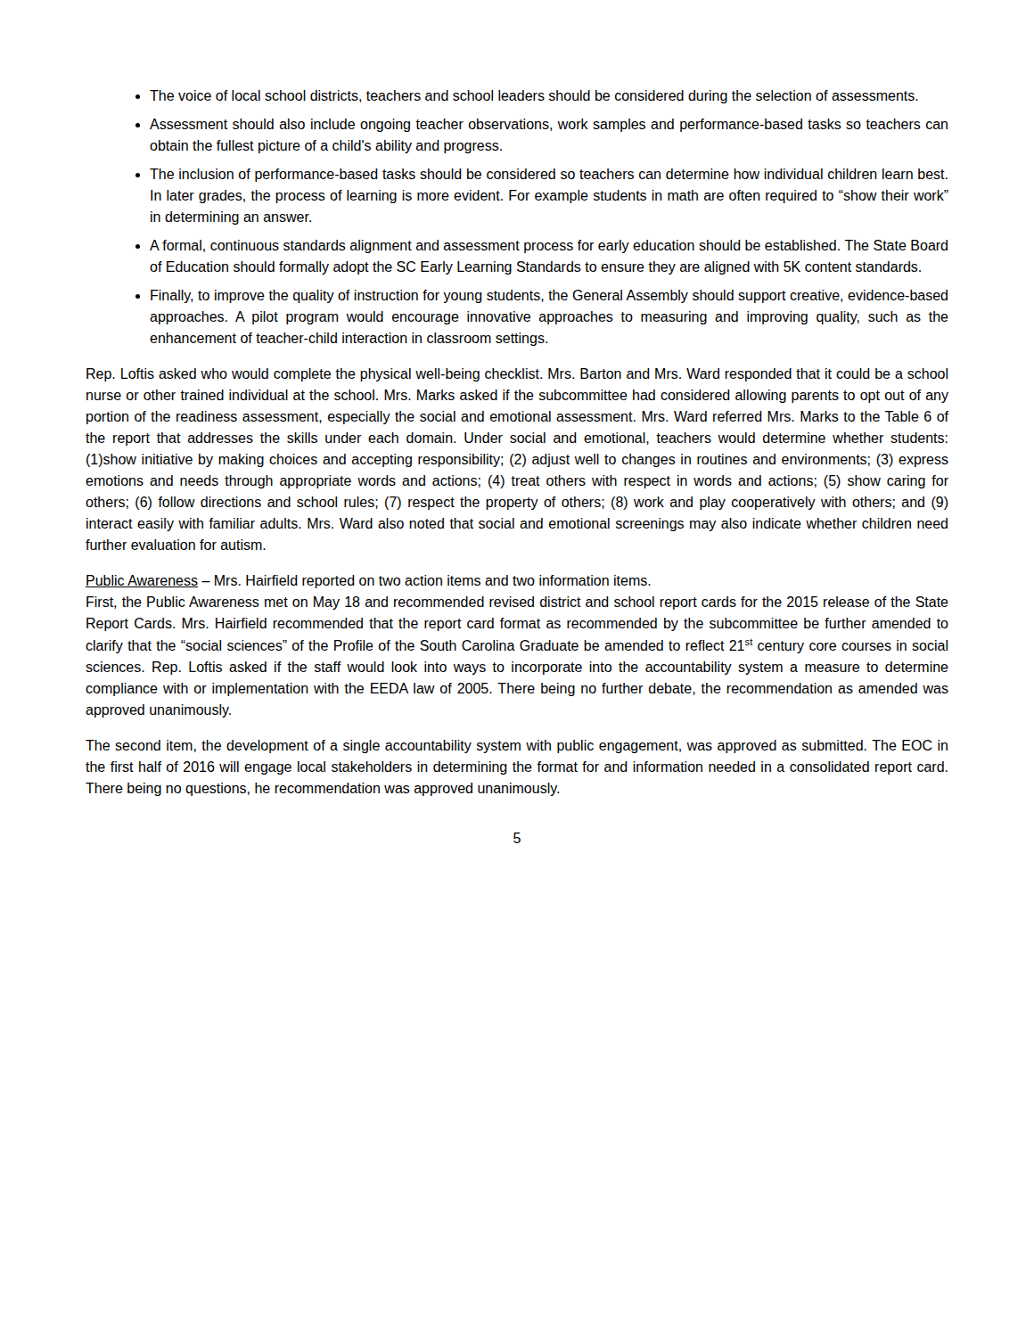The voice of local school districts, teachers and school leaders should be considered during the selection of assessments.
Assessment should also include ongoing teacher observations, work samples and performance-based tasks so teachers can obtain the fullest picture of a child's ability and progress.
The inclusion of performance-based tasks should be considered so teachers can determine how individual children learn best. In later grades, the process of learning is more evident. For example students in math are often required to “show their work” in determining an answer.
A formal, continuous standards alignment and assessment process for early education should be established. The State Board of Education should formally adopt the SC Early Learning Standards to ensure they are aligned with 5K content standards.
Finally, to improve the quality of instruction for young students, the General Assembly should support creative, evidence-based approaches. A pilot program would encourage innovative approaches to measuring and improving quality, such as the enhancement of teacher-child interaction in classroom settings.
Rep. Loftis asked who would complete the physical well-being checklist. Mrs. Barton and Mrs. Ward responded that it could be a school nurse or other trained individual at the school. Mrs. Marks asked if the subcommittee had considered allowing parents to opt out of any portion of the readiness assessment, especially the social and emotional assessment. Mrs. Ward referred Mrs. Marks to the Table 6 of the report that addresses the skills under each domain. Under social and emotional, teachers would determine whether students: (1)show initiative by making choices and accepting responsibility; (2) adjust well to changes in routines and environments; (3) express emotions and needs through appropriate words and actions; (4) treat others with respect in words and actions; (5) show caring for others; (6) follow directions and school rules; (7) respect the property of others; (8) work and play cooperatively with others; and (9) interact easily with familiar adults. Mrs. Ward also noted that social and emotional screenings may also indicate whether children need further evaluation for autism.
Public Awareness – Mrs. Hairfield reported on two action items and two information items.
First, the Public Awareness met on May 18 and recommended revised district and school report cards for the 2015 release of the State Report Cards. Mrs. Hairfield recommended that the report card format as recommended by the subcommittee be further amended to clarify that the “social sciences” of the Profile of the South Carolina Graduate be amended to reflect 21st century core courses in social sciences. Rep. Loftis asked if the staff would look into ways to incorporate into the accountability system a measure to determine compliance with or implementation with the EEDA law of 2005. There being no further debate, the recommendation as amended was approved unanimously.
The second item, the development of a single accountability system with public engagement, was approved as submitted. The EOC in the first half of 2016 will engage local stakeholders in determining the format for and information needed in a consolidated report card. There being no questions, he recommendation was approved unanimously.
5